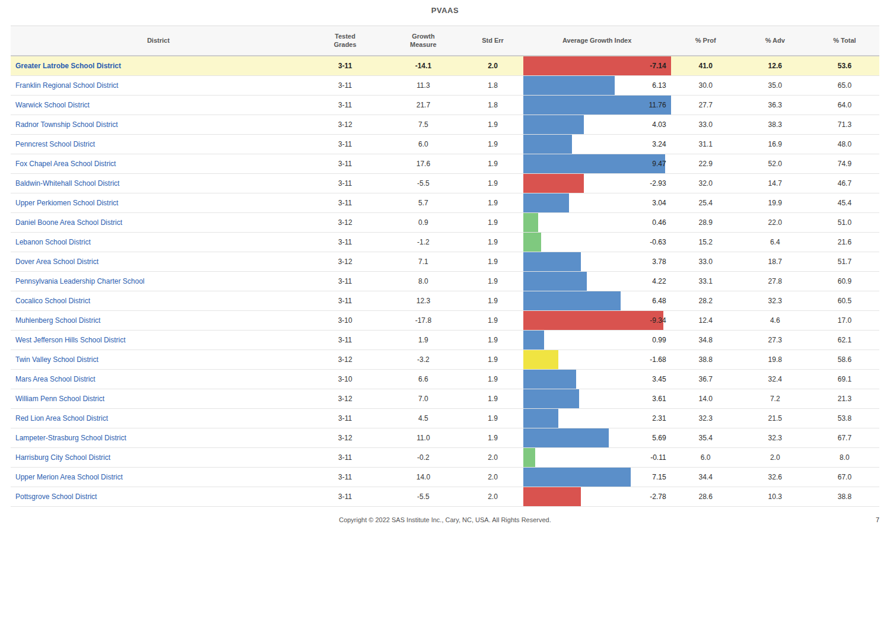PVAAS
| District | Tested Grades | Growth Measure | Std Err | Average Growth Index | % Prof | % Adv | % Total |
| --- | --- | --- | --- | --- | --- | --- | --- |
| Greater Latrobe School District | 3-11 | -14.1 | 2.0 | -7.14 | 41.0 | 12.6 | 53.6 |
| Franklin Regional School District | 3-11 | 11.3 | 1.8 | 6.13 | 30.0 | 35.0 | 65.0 |
| Warwick School District | 3-11 | 21.7 | 1.8 | 11.76 | 27.7 | 36.3 | 64.0 |
| Radnor Township School District | 3-12 | 7.5 | 1.9 | 4.03 | 33.0 | 38.3 | 71.3 |
| Penncrest School District | 3-11 | 6.0 | 1.9 | 3.24 | 31.1 | 16.9 | 48.0 |
| Fox Chapel Area School District | 3-11 | 17.6 | 1.9 | 9.47 | 22.9 | 52.0 | 74.9 |
| Baldwin-Whitehall School District | 3-11 | -5.5 | 1.9 | -2.93 | 32.0 | 14.7 | 46.7 |
| Upper Perkiomen School District | 3-11 | 5.7 | 1.9 | 3.04 | 25.4 | 19.9 | 45.4 |
| Daniel Boone Area School District | 3-12 | 0.9 | 1.9 | 0.46 | 28.9 | 22.0 | 51.0 |
| Lebanon School District | 3-11 | -1.2 | 1.9 | -0.63 | 15.2 | 6.4 | 21.6 |
| Dover Area School District | 3-12 | 7.1 | 1.9 | 3.78 | 33.0 | 18.7 | 51.7 |
| Pennsylvania Leadership Charter School | 3-11 | 8.0 | 1.9 | 4.22 | 33.1 | 27.8 | 60.9 |
| Cocalico School District | 3-11 | 12.3 | 1.9 | 6.48 | 28.2 | 32.3 | 60.5 |
| Muhlenberg School District | 3-10 | -17.8 | 1.9 | -9.34 | 12.4 | 4.6 | 17.0 |
| West Jefferson Hills School District | 3-11 | 1.9 | 1.9 | 0.99 | 34.8 | 27.3 | 62.1 |
| Twin Valley School District | 3-12 | -3.2 | 1.9 | -1.68 | 38.8 | 19.8 | 58.6 |
| Mars Area School District | 3-10 | 6.6 | 1.9 | 3.45 | 36.7 | 32.4 | 69.1 |
| William Penn School District | 3-12 | 7.0 | 1.9 | 3.61 | 14.0 | 7.2 | 21.3 |
| Red Lion Area School District | 3-11 | 4.5 | 1.9 | 2.31 | 32.3 | 21.5 | 53.8 |
| Lampeter-Strasburg School District | 3-12 | 11.0 | 1.9 | 5.69 | 35.4 | 32.3 | 67.7 |
| Harrisburg City School District | 3-11 | -0.2 | 2.0 | -0.11 | 6.0 | 2.0 | 8.0 |
| Upper Merion Area School District | 3-11 | 14.0 | 2.0 | 7.15 | 34.4 | 32.6 | 67.0 |
| Pottsgrove School District | 3-11 | -5.5 | 2.0 | -2.78 | 28.6 | 10.3 | 38.8 |
Copyright © 2022 SAS Institute Inc., Cary, NC, USA. All Rights Reserved. 7